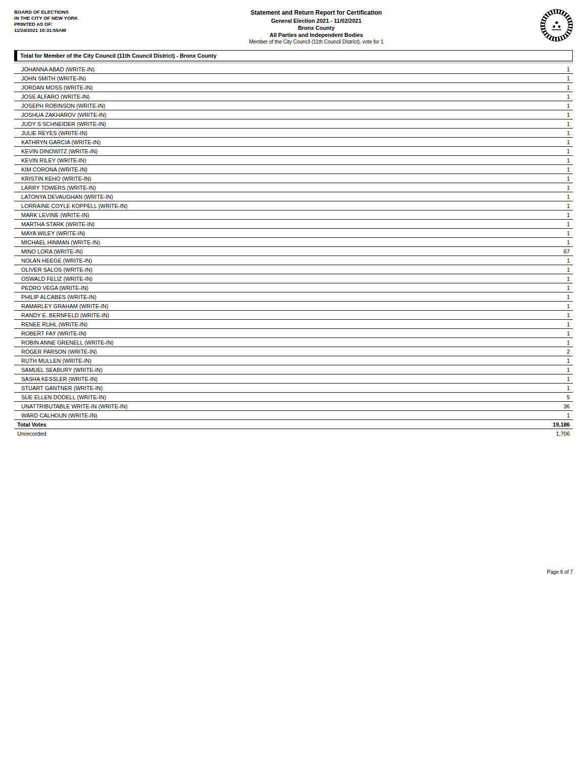BOARD OF ELECTIONS
IN THE CITY OF NEW YORK
PRINTED AS OF:
11/24/2021 10:31:55AM
Statement and Return Report for Certification
General Election 2021 - 11/02/2021
Bronx County
All Parties and Independent Bodies
Member of the City Council (11th Council District), vote for 1
Total for Member of the City Council (11th Council District) - Bronx County
| JOHANNA ABAD (WRITE-IN) | 1 |
| JOHN SMITH (WRITE-IN) | 1 |
| JORDAN MOSS (WRITE-IN) | 1 |
| JOSE ALFARO (WRITE-IN) | 1 |
| JOSEPH ROBINSON (WRITE-IN) | 1 |
| JOSHUA ZAKHAROV (WRITE-IN) | 1 |
| JUDY S SCHNEIDER (WRITE-IN) | 1 |
| JULIE REYES (WRITE-IN) | 1 |
| KATHRYN GARCIA (WRITE-IN) | 1 |
| KEVIN DINOWITZ (WRITE-IN) | 1 |
| KEVIN RILEY (WRITE-IN) | 1 |
| KIM CORONA (WRITE-IN) | 1 |
| KRISTIN KEHO (WRITE-IN) | 1 |
| LARRY TOWERS (WRITE-IN) | 1 |
| LATONYA DEVAUGHAN (WRITE-IN) | 1 |
| LORRAINE COYLE KOPPELL (WRITE-IN) | 1 |
| MARK LEVINE (WRITE-IN) | 1 |
| MARTHA STARK (WRITE-IN) | 1 |
| MAYA WILEY (WRITE-IN) | 1 |
| MICHAEL HINMAN (WRITE-IN) | 1 |
| MINO LORA (WRITE-IN) | 67 |
| NOLAN HEEGE (WRITE-IN) | 1 |
| OLIVER SALOS (WRITE-IN) | 1 |
| OSWALD FELIZ (WRITE-IN) | 1 |
| PEDRO VEGA (WRITE-IN) | 1 |
| PHILIP ALCABES (WRITE-IN) | 1 |
| RAMARLEY GRAHAM (WRITE-IN) | 1 |
| RANDY E. BERNFELD (WRITE-IN) | 1 |
| RENEE RUHL (WRITE-IN) | 1 |
| ROBERT FAY (WRITE-IN) | 1 |
| ROBIN ANNE GRENELL (WRITE-IN) | 1 |
| ROGER PARSON (WRITE-IN) | 2 |
| RUTH MULLEN (WRITE-IN) | 1 |
| SAMUEL SEABURY (WRITE-IN) | 1 |
| SASHA KESSLER (WRITE-IN) | 1 |
| STUART GANTNER (WRITE-IN) | 1 |
| SUE ELLEN DODELL (WRITE-IN) | 5 |
| UNATTRIBUTABLE WRITE-IN (WRITE-IN) | 36 |
| WARD CALHOUN (WRITE-IN) | 1 |
| Total Votes | 19,186 |
| Unrecorded | 1,706 |
Page 6 of 7